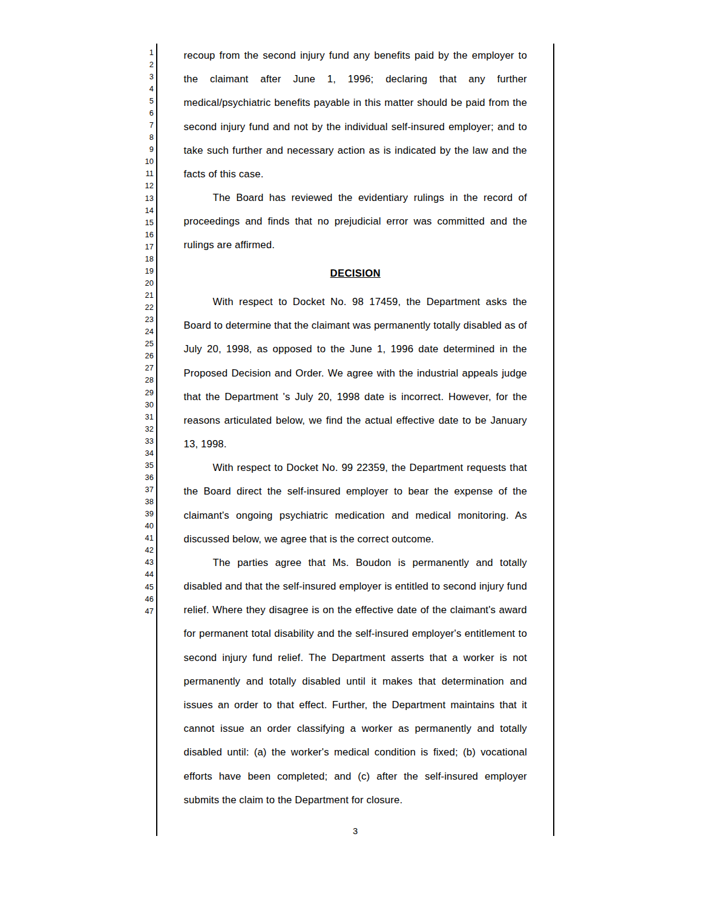1
2
3
4
5
6
7
8
9
10
11
12
13
14
15
16
17
18
19
20
21
22
23
24
25
26
27
28
29
30
31
32
33
34
35
36
37
38
39
40
41
42
43
44
45
46
47
recoup from the second injury fund any benefits paid by the employer to the claimant after June 1, 1996; declaring that any further medical/psychiatric benefits payable in this matter should be paid from the second injury fund and not by the individual self-insured employer; and to take such further and necessary action as is indicated by the law and the facts of this case.
The Board has reviewed the evidentiary rulings in the record of proceedings and finds that no prejudicial error was committed and the rulings are affirmed.
DECISION
With respect to Docket No. 98 17459, the Department asks the Board to determine that the claimant was permanently totally disabled as of July 20, 1998, as opposed to the June 1, 1996 date determined in the Proposed Decision and Order. We agree with the industrial appeals judge that the Department 's July 20, 1998 date is incorrect. However, for the reasons articulated below, we find the actual effective date to be January 13, 1998.
With respect to Docket No. 99 22359, the Department requests that the Board direct the self-insured employer to bear the expense of the claimant's ongoing psychiatric medication and medical monitoring. As discussed below, we agree that is the correct outcome.
The parties agree that Ms. Boudon is permanently and totally disabled and that the self-insured employer is entitled to second injury fund relief. Where they disagree is on the effective date of the claimant's award for permanent total disability and the self-insured employer's entitlement to second injury fund relief. The Department asserts that a worker is not permanently and totally disabled until it makes that determination and issues an order to that effect. Further, the Department maintains that it cannot issue an order classifying a worker as permanently and totally disabled until: (a) the worker's medical condition is fixed; (b) vocational efforts have been completed; and (c) after the self-insured employer submits the claim to the Department for closure.
3